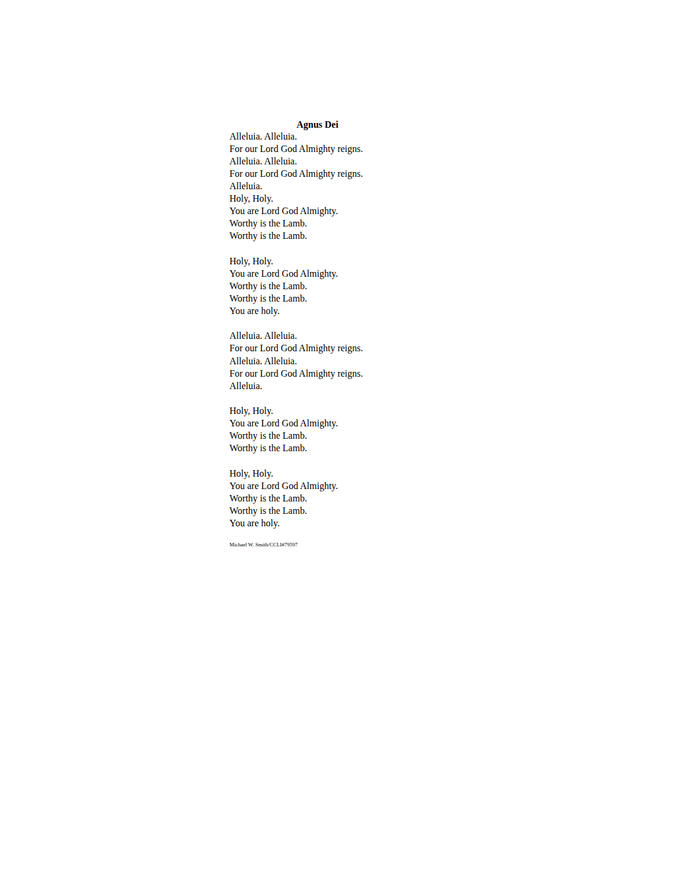Agnus Dei
Alleluia. Alleluia.
For our Lord God Almighty reigns.
Alleluia. Alleluia.
For our Lord God Almighty reigns.
Alleluia.
Holy, Holy.
You are Lord God Almighty.
Worthy is the Lamb.
Worthy is the Lamb.
Holy, Holy.
You are Lord God Almighty.
Worthy is the Lamb.
Worthy is the Lamb.
You are holy.
Alleluia. Alleluia.
For our Lord God Almighty reigns.
Alleluia. Alleluia.
For our Lord God Almighty reigns.
Alleluia.
Holy, Holy.
You are Lord God Almighty.
Worthy is the Lamb.
Worthy is the Lamb.
Holy, Holy.
You are Lord God Almighty.
Worthy is the Lamb.
Worthy is the Lamb.
You are holy.
Michael W. Smith/CCLI#79597